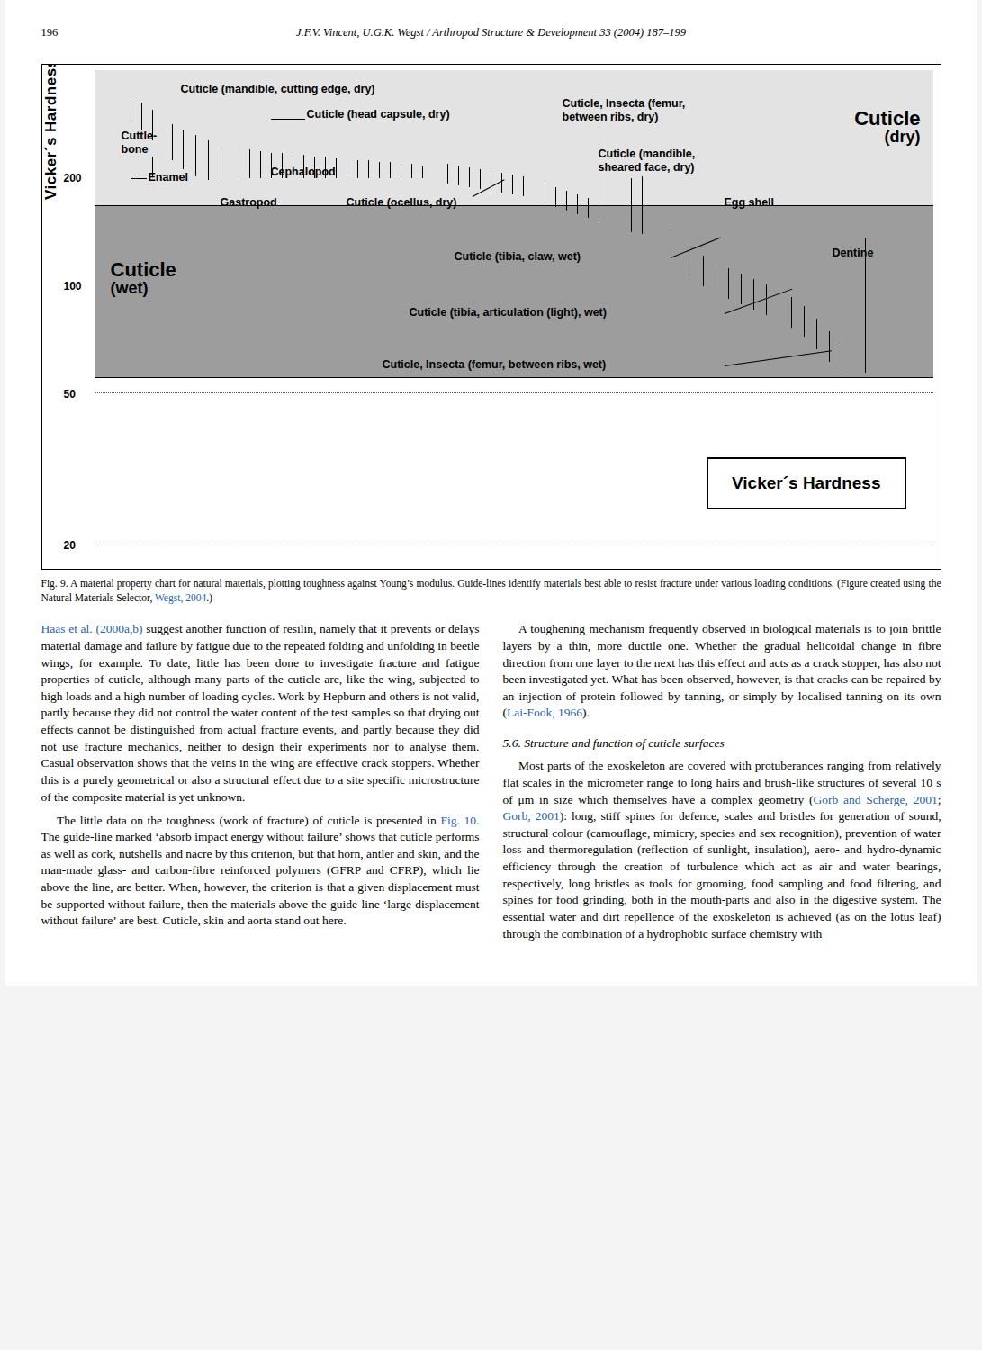196 J.F.V. Vincent, U.G.K. Wegst / Arthropod Structure & Development 33 (2004) 187–199
Vicker´s Hardness
200
100
50
20
Cuticle(dry)
Cuticle(wet)
Cuticle (mandible, cutting edge, dry)
Cuticle (head capsule, dry)
Cuticle, Insecta (femur,
between ribs, dry)
Cuttle-
bone
Cuticle (mandible,
sheared face, dry)
Enamel
Cephalopod
Egg shell
Gastropod
Cuticle (ocellus, dry)
Dentine
Cuticle (tibia, claw, wet)
Cuticle (tibia, articulation (light), wet)
Cuticle, Insecta (femur, between ribs, wet)
Vicker´s Hardness
Fig. 9. A material property chart for natural materials, plotting toughness against Young’s modulus. Guide-lines identify materials best able to resist fracture under various loading conditions. (Figure created using the Natural Materials Selector, Wegst, 2004.)
Haas et al. (2000a,b) suggest another function of resilin, namely that it prevents or delays material damage and failure by fatigue due to the repeated folding and unfolding in beetle wings, for example. To date, little has been done to investigate fracture and fatigue properties of cuticle, although many parts of the cuticle are, like the wing, subjected to high loads and a high number of loading cycles. Work by Hepburn and others is not valid, partly because they did not control the water content of the test samples so that drying out effects cannot be distinguished from actual fracture events, and partly because they did not use fracture mechanics, neither to design their experiments nor to analyse them. Casual observation shows that the veins in the wing are effective crack stoppers. Whether this is a purely geometrical or also a structural effect due to a site specific microstructure of the composite material is yet unknown.
The little data on the toughness (work of fracture) of cuticle is presented in Fig. 10. The guide-line marked ‘absorb impact energy without failure’ shows that cuticle performs as well as cork, nutshells and nacre by this criterion, but that horn, antler and skin, and the man-made glass- and carbon-fibre reinforced polymers (GFRP and CFRP), which lie above the line, are better. When, however, the criterion is that a given displacement must be supported without failure, then the materials above the guide-line ‘large displacement without failure’ are best. Cuticle, skin and aorta stand out here.
A toughening mechanism frequently observed in biological materials is to join brittle layers by a thin, more ductile one. Whether the gradual helicoidal change in fibre direction from one layer to the next has this effect and acts as a crack stopper, has also not been investigated yet. What has been observed, however, is that cracks can be repaired by an injection of protein followed by tanning, or simply by localised tanning on its own (Lai-Fook, 1966).
5.6. Structure and function of cuticle surfaces
Most parts of the exoskeleton are covered with protuberances ranging from relatively flat scales in the micrometer range to long hairs and brush-like structures of several 10 s of μm in size which themselves have a complex geometry (Gorb and Scherge, 2001; Gorb, 2001): long, stiff spines for defence, scales and bristles for generation of sound, structural colour (camouflage, mimicry, species and sex recognition), prevention of water loss and thermoregulation (reflection of sunlight, insulation), aero- and hydro-dynamic efficiency through the creation of turbulence which act as air and water bearings, respectively, long bristles as tools for grooming, food sampling and food filtering, and spines for food grinding, both in the mouth-parts and also in the digestive system. The essential water and dirt repellence of the exoskeleton is achieved (as on the lotus leaf) through the combination of a hydrophobic surface chemistry with